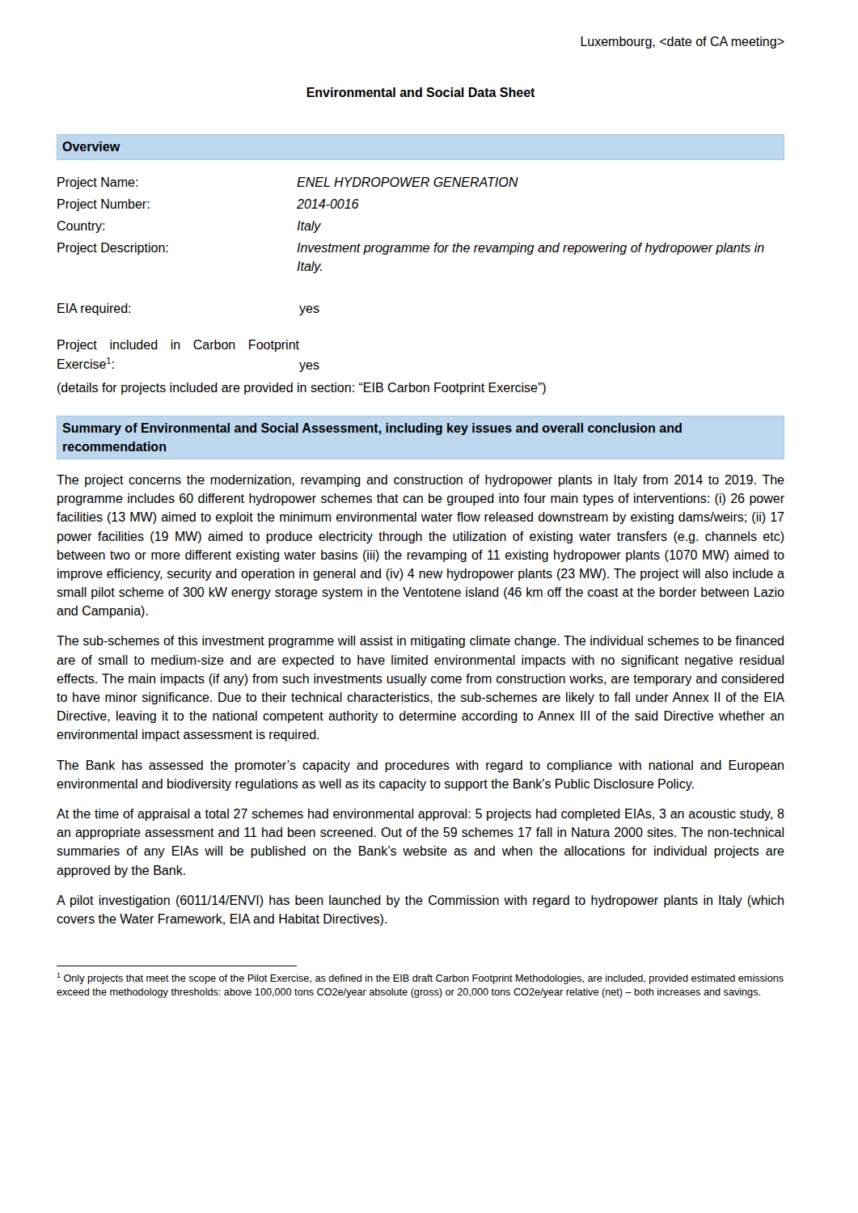Luxembourg, <date of CA meeting>
Environmental and Social Data Sheet
Overview
| Project Name: | ENEL HYDROPOWER GENERATION |
| Project Number: | 2014-0016 |
| Country: | Italy |
| Project Description: | Investment programme for the revamping and repowering of hydropower plants in Italy. |
EIA required: yes
Project included in Carbon Footprint Exercise1: yes
(details for projects included are provided in section: “EIB Carbon Footprint Exercise”)
Summary of Environmental and Social Assessment, including key issues and overall conclusion and recommendation
The project concerns the modernization, revamping and construction of hydropower plants in Italy from 2014 to 2019. The programme includes 60 different hydropower schemes that can be grouped into four main types of interventions: (i) 26 power facilities (13 MW) aimed to exploit the minimum environmental water flow released downstream by existing dams/weirs; (ii) 17 power facilities (19 MW) aimed to produce electricity through the utilization of existing water transfers (e.g. channels etc) between two or more different existing water basins (iii) the revamping of 11 existing hydropower plants (1070 MW) aimed to improve efficiency, security and operation in general and (iv) 4 new hydropower plants (23 MW). The project will also include a small pilot scheme of 300 kW energy storage system in the Ventotene island (46 km off the coast at the border between Lazio and Campania).
The sub-schemes of this investment programme will assist in mitigating climate change. The individual schemes to be financed are of small to medium-size and are expected to have limited environmental impacts with no significant negative residual effects. The main impacts (if any) from such investments usually come from construction works, are temporary and considered to have minor significance. Due to their technical characteristics, the sub-schemes are likely to fall under Annex II of the EIA Directive, leaving it to the national competent authority to determine according to Annex III of the said Directive whether an environmental impact assessment is required.
The Bank has assessed the promoter’s capacity and procedures with regard to compliance with national and European environmental and biodiversity regulations as well as its capacity to support the Bank's Public Disclosure Policy.
At the time of appraisal a total 27 schemes had environmental approval: 5 projects had completed EIAs, 3 an acoustic study, 8 an appropriate assessment and 11 had been screened. Out of the 59 schemes 17 fall in Natura 2000 sites. The non-technical summaries of any EIAs will be published on the Bank’s website as and when the allocations for individual projects are approved by the Bank.
A pilot investigation (6011/14/ENVI) has been launched by the Commission with regard to hydropower plants in Italy (which covers the Water Framework, EIA and Habitat Directives).
1 Only projects that meet the scope of the Pilot Exercise, as defined in the EIB draft Carbon Footprint Methodologies, are included, provided estimated emissions exceed the methodology thresholds: above 100,000 tons CO2e/year absolute (gross) or 20,000 tons CO2e/year relative (net) – both increases and savings.